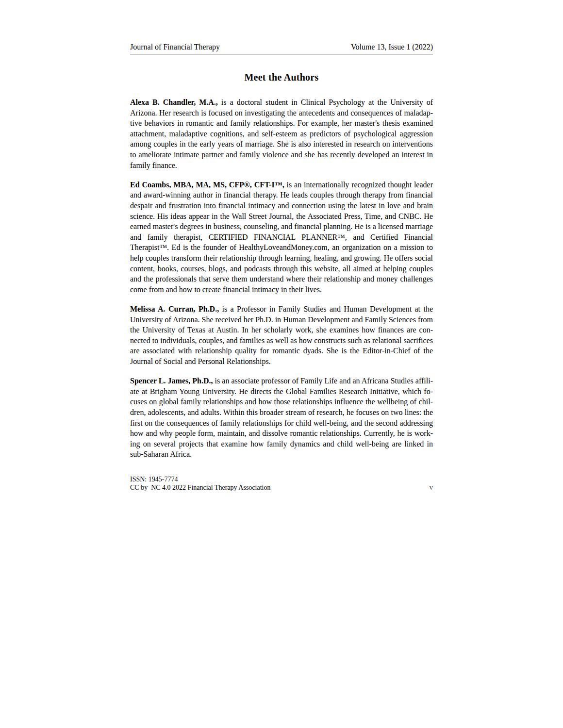Journal of Financial Therapy Volume 13, Issue 1 (2022)
Meet the Authors
Alexa B. Chandler, M.A., is a doctoral student in Clinical Psychology at the University of Arizona. Her research is focused on investigating the antecedents and consequences of maladaptive behaviors in romantic and family relationships. For example, her master's thesis examined attachment, maladaptive cognitions, and self-esteem as predictors of psychological aggression among couples in the early years of marriage. She is also interested in research on interventions to ameliorate intimate partner and family violence and she has recently developed an interest in family finance.
Ed Coambs, MBA, MA, MS, CFP®, CFT-I™, is an internationally recognized thought leader and award-winning author in financial therapy. He leads couples through therapy from financial despair and frustration into financial intimacy and connection using the latest in love and brain science. His ideas appear in the Wall Street Journal, the Associated Press, Time, and CNBC. He earned master's degrees in business, counseling, and financial planning. He is a licensed marriage and family therapist, CERTIFIED FINANCIAL PLANNER™, and Certified Financial Therapist™. Ed is the founder of HealthyLoveandMoney.com, an organization on a mission to help couples transform their relationship through learning, healing, and growing. He offers social content, books, courses, blogs, and podcasts through this website, all aimed at helping couples and the professionals that serve them understand where their relationship and money challenges come from and how to create financial intimacy in their lives.
Melissa A. Curran, Ph.D., is a Professor in Family Studies and Human Development at the University of Arizona. She received her Ph.D. in Human Development and Family Sciences from the University of Texas at Austin. In her scholarly work, she examines how finances are connected to individuals, couples, and families as well as how constructs such as relational sacrifices are associated with relationship quality for romantic dyads. She is the Editor-in-Chief of the Journal of Social and Personal Relationships.
Spencer L. James, Ph.D., is an associate professor of Family Life and an Africana Studies affiliate at Brigham Young University. He directs the Global Families Research Initiative, which focuses on global family relationships and how those relationships influence the wellbeing of children, adolescents, and adults. Within this broader stream of research, he focuses on two lines: the first on the consequences of family relationships for child well-being, and the second addressing how and why people form, maintain, and dissolve romantic relationships. Currently, he is working on several projects that examine how family dynamics and child well-being are linked in sub-Saharan Africa.
ISSN: 1945-7774
CC by–NC 4.0 2022 Financial Therapy Association v